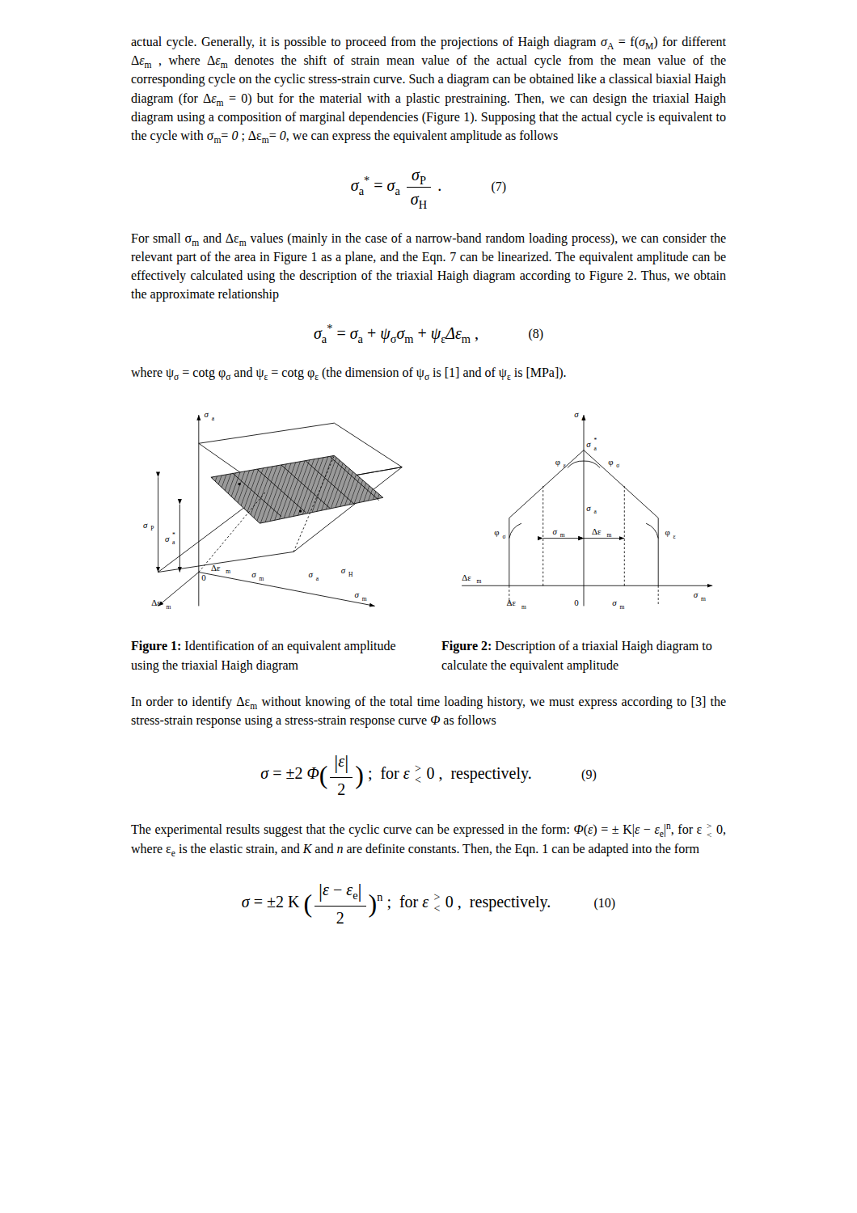actual cycle. Generally, it is possible to proceed from the projections of Haigh diagram σA = f(σM) for different Δεm , where Δεm denotes the shift of strain mean value of the actual cycle from the mean value of the corresponding cycle on the cyclic stress-strain curve. Such a diagram can be obtained like a classical biaxial Haigh diagram (for Δεm = 0) but for the material with a plastic prestraining. Then, we can design the triaxial Haigh diagram using a composition of marginal dependencies (Figure 1). Supposing that the actual cycle is equivalent to the cycle with σm= 0 ; Δεm= 0, we can express the equivalent amplitude as follows
σa* = σa σP σH .
(7)
For small σm and Δεm values (mainly in the case of a narrow-band random loading process), we can consider the relevant part of the area in Figure 1 as a plane, and the Eqn. 7 can be linearized. The equivalent amplitude can be effectively calculated using the description of the triaxial Haigh diagram according to Figure 2. Thus, we obtain the approximate relationship
σa* = σa + ψσσm + ψεΔεm ,
(8)
where ψσ = cotg φσ and ψε = cotg φε (the dimension of ψσ is [1] and of ψε is [MPa]).
σa σP σa* 0 σa σH σm Δεm Δεm σm
σa σm Δεm φσ φε φε φσ σa* σa σm Δεm Δεm 0 σm
Figure 1: Identification of an equivalent amplitude using the triaxial Haigh diagram
Figure 2: Description of a triaxial Haigh diagram to calculate the equivalent amplitude
In order to identify Δεm without knowing of the total time loading history, we must express according to [3] the stress-strain response using a stress-strain response curve Φ as follows
σ = ±2 Φ(|ε|2) ; for ε >< 0 , respectively.
(9)
The experimental results suggest that the cyclic curve can be expressed in the form: Φ(ε) = ± K|ε − εe|n, for ε >< 0, where εe is the elastic strain, and K and n are definite constants. Then, the Eqn. 1 can be adapted into the form
σ = ±2 K (|ε − εe|2)n ; for ε >< 0 , respectively.
(10)